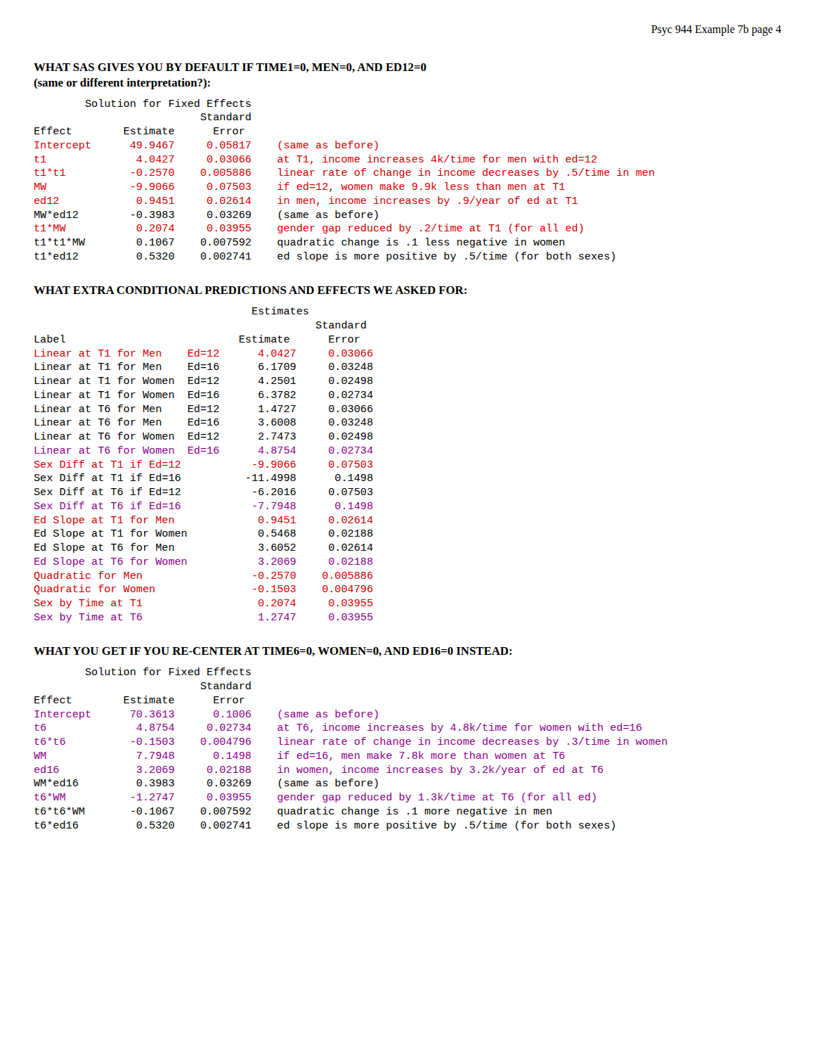Psyc 944 Example 7b page 4
WHAT SAS GIVES YOU BY DEFAULT IF TIME1=0, MEN=0, AND ED12=0
(same or different interpretation?):
        Solution for Fixed Effects
                          Standard
Effect        Estimate      Error
Intercept      49.9467     0.05817    (same as before)
t1              4.0427     0.03066    at T1, income increases 4k/time for men with ed=12
t1*t1          -0.2570    0.005886    linear rate of change in income decreases by .5/time in men
MW             -9.9066     0.07503    if ed=12, women make 9.9k less than men at T1
ed12            0.9451     0.02614    in men, income increases by .9/year of ed at T1
MW*ed12        -0.3983     0.03269    (same as before)
t1*MW           0.2074     0.03955    gender gap reduced by .2/time at T1 (for all ed)
t1*t1*MW        0.1067    0.007592    quadratic change is .1 less negative in women
t1*ed12         0.5320    0.002741    ed slope is more positive by .5/time (for both sexes)
WHAT EXTRA CONDITIONAL PREDICTIONS AND EFFECTS WE ASKED FOR:
                                  Estimates
                                            Standard
Label                           Estimate      Error
Linear at T1 for Men    Ed=12      4.0427     0.03066
Linear at T1 for Men    Ed=16      6.1709     0.03248
Linear at T1 for Women  Ed=12      4.2501     0.02498
Linear at T1 for Women  Ed=16      6.3782     0.02734
Linear at T6 for Men    Ed=12      1.4727     0.03066
Linear at T6 for Men    Ed=16      3.6008     0.03248
Linear at T6 for Women  Ed=12      2.7473     0.02498
Linear at T6 for Women  Ed=16      4.8754     0.02734
Sex Diff at T1 if Ed=12           -9.9066     0.07503
Sex Diff at T1 if Ed=16          -11.4998      0.1498
Sex Diff at T6 if Ed=12           -6.2016     0.07503
Sex Diff at T6 if Ed=16           -7.7948      0.1498
Ed Slope at T1 for Men             0.9451     0.02614
Ed Slope at T1 for Women           0.5468     0.02188
Ed Slope at T6 for Men             3.6052     0.02614
Ed Slope at T6 for Women           3.2069     0.02188
Quadratic for Men                 -0.2570    0.005886
Quadratic for Women               -0.1503    0.004796
Sex by Time at T1                  0.2074     0.03955
Sex by Time at T6                  1.2747     0.03955
WHAT YOU GET IF YOU RE-CENTER AT TIME6=0, WOMEN=0, AND ED16=0 INSTEAD:
        Solution for Fixed Effects
                          Standard
Effect        Estimate      Error
Intercept      70.3613      0.1006    (same as before)
t6              4.8754     0.02734    at T6, income increases by 4.8k/time for women with ed=16
t6*t6          -0.1503    0.004796    linear rate of change in income decreases by .3/time in women
WM              7.7948      0.1498    if ed=16, men make 7.8k more than women at T6
ed16            3.2069     0.02188    in women, income increases by 3.2k/year of ed at T6
WM*ed16         0.3983     0.03269    (same as before)
t6*WM          -1.2747     0.03955    gender gap reduced by 1.3k/time at T6 (for all ed)
t6*t6*WM       -0.1067    0.007592    quadratic change is .1 more negative in men
t6*ed16         0.5320    0.002741    ed slope is more positive by .5/time (for both sexes)